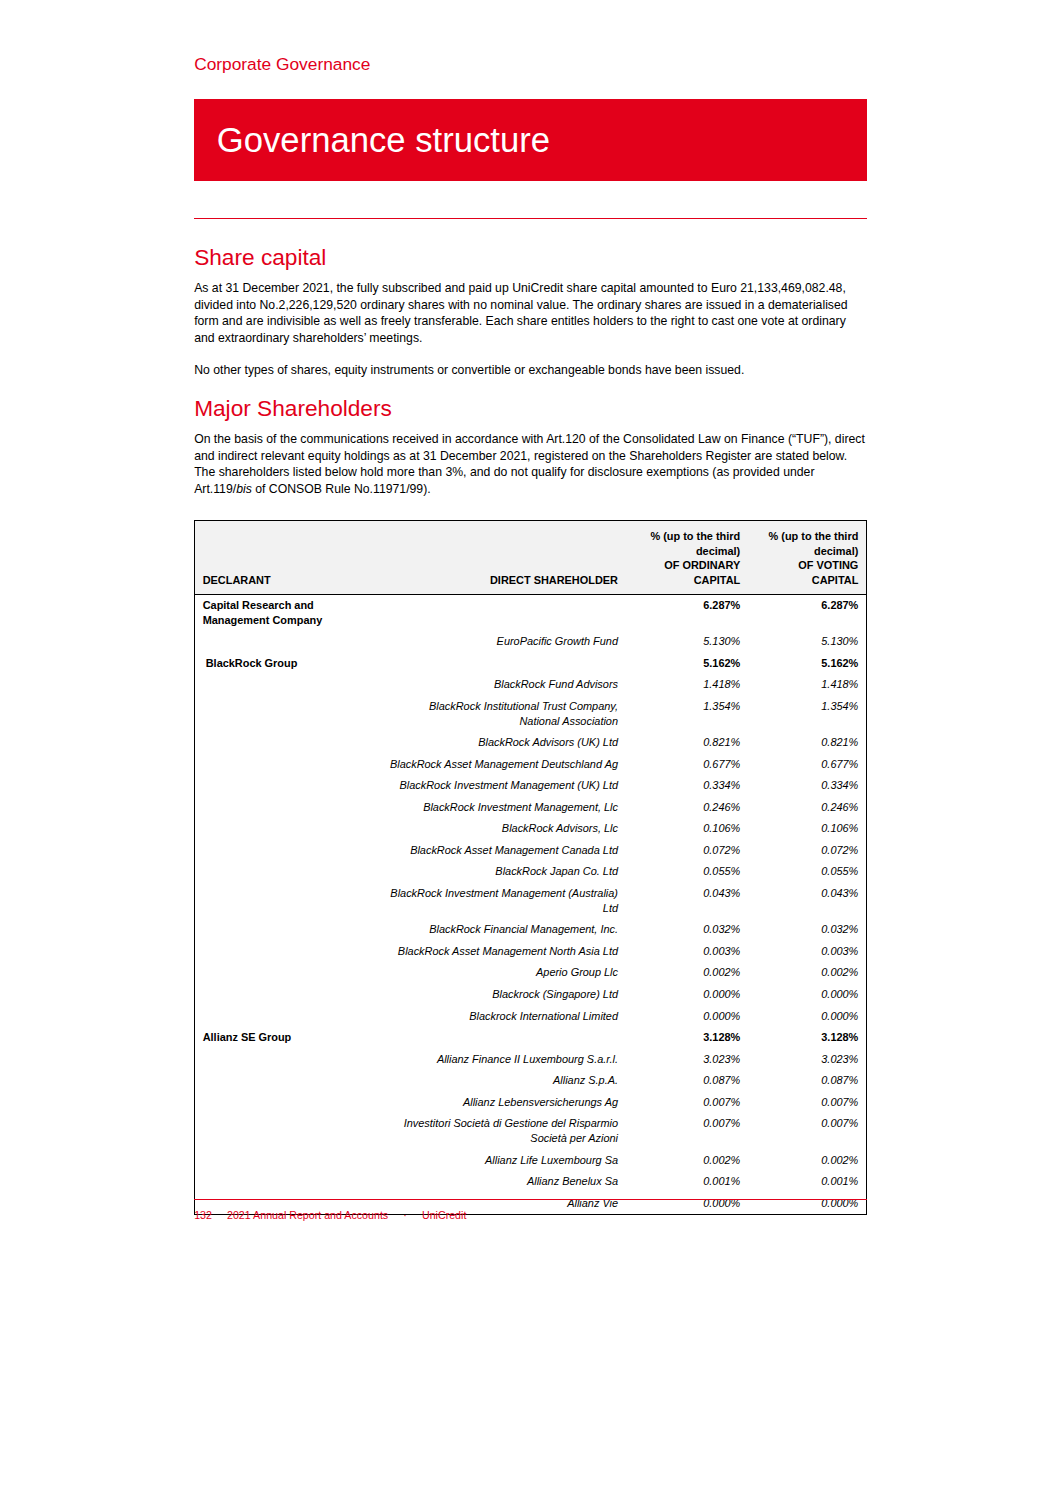Corporate Governance
Governance structure
Share capital
As at 31 December 2021, the fully subscribed and paid up UniCredit share capital amounted to Euro 21,133,469,082.48, divided into No.2,226,129,520 ordinary shares with no nominal value. The ordinary shares are issued in a dematerialised form and are indivisible as well as freely transferable. Each share entitles holders to the right to cast one vote at ordinary and extraordinary shareholders’ meetings.
No other types of shares, equity instruments or convertible or exchangeable bonds have been issued.
Major Shareholders
On the basis of the communications received in accordance with Art.120 of the Consolidated Law on Finance (“TUF”), direct and indirect relevant equity holdings as at 31 December 2021, registered on the Shareholders Register are stated below. The shareholders listed below hold more than 3%, and do not qualify for disclosure exemptions (as provided under Art.119/bis of CONSOB Rule No.11971/99).
| DECLARANT | DIRECT SHAREHOLDER | % (up to the third decimal) OF ORDINARY CAPITAL | % (up to the third decimal) OF VOTING CAPITAL |
| --- | --- | --- | --- |
| Capital Research and Management Company | | 6.287% | 6.287% |
| | EuroPacific Growth Fund | 5.130% | 5.130% |
| BlackRock Group | | 5.162% | 5.162% |
| | BlackRock Fund Advisors | 1.418% | 1.418% |
| | BlackRock Institutional Trust Company, National Association | 1.354% | 1.354% |
| | BlackRock Advisors (UK) Ltd | 0.821% | 0.821% |
| | BlackRock Asset Management Deutschland Ag | 0.677% | 0.677% |
| | BlackRock Investment Management (UK) Ltd | 0.334% | 0.334% |
| | BlackRock Investment Management, Llc | 0.246% | 0.246% |
| | BlackRock Advisors, Llc | 0.106% | 0.106% |
| | BlackRock Asset Management Canada Ltd | 0.072% | 0.072% |
| | BlackRock Japan Co. Ltd | 0.055% | 0.055% |
| | BlackRock Investment Management (Australia) Ltd | 0.043% | 0.043% |
| | BlackRock Financial Management, Inc. | 0.032% | 0.032% |
| | BlackRock Asset Management North Asia Ltd | 0.003% | 0.003% |
| | Aperio Group Llc | 0.002% | 0.002% |
| | Blackrock (Singapore) Ltd | 0.000% | 0.000% |
| | Blackrock International Limited | 0.000% | 0.000% |
| Allianz SE Group | | 3.128% | 3.128% |
| | Allianz Finance II Luxembourg S.a.r.l. | 3.023% | 3.023% |
| | Allianz S.p.A. | 0.087% | 0.087% |
| | Allianz Lebensversicherungs Ag | 0.007% | 0.007% |
| | Investitori Società di Gestione del Risparmio Società per Azioni | 0.007% | 0.007% |
| | Allianz Life Luxembourg Sa | 0.002% | 0.002% |
| | Allianz Benelux Sa | 0.001% | 0.001% |
| | Allianz Vie | 0.000% | 0.000% |
132 2021 Annual Report and Accounts · UniCredit